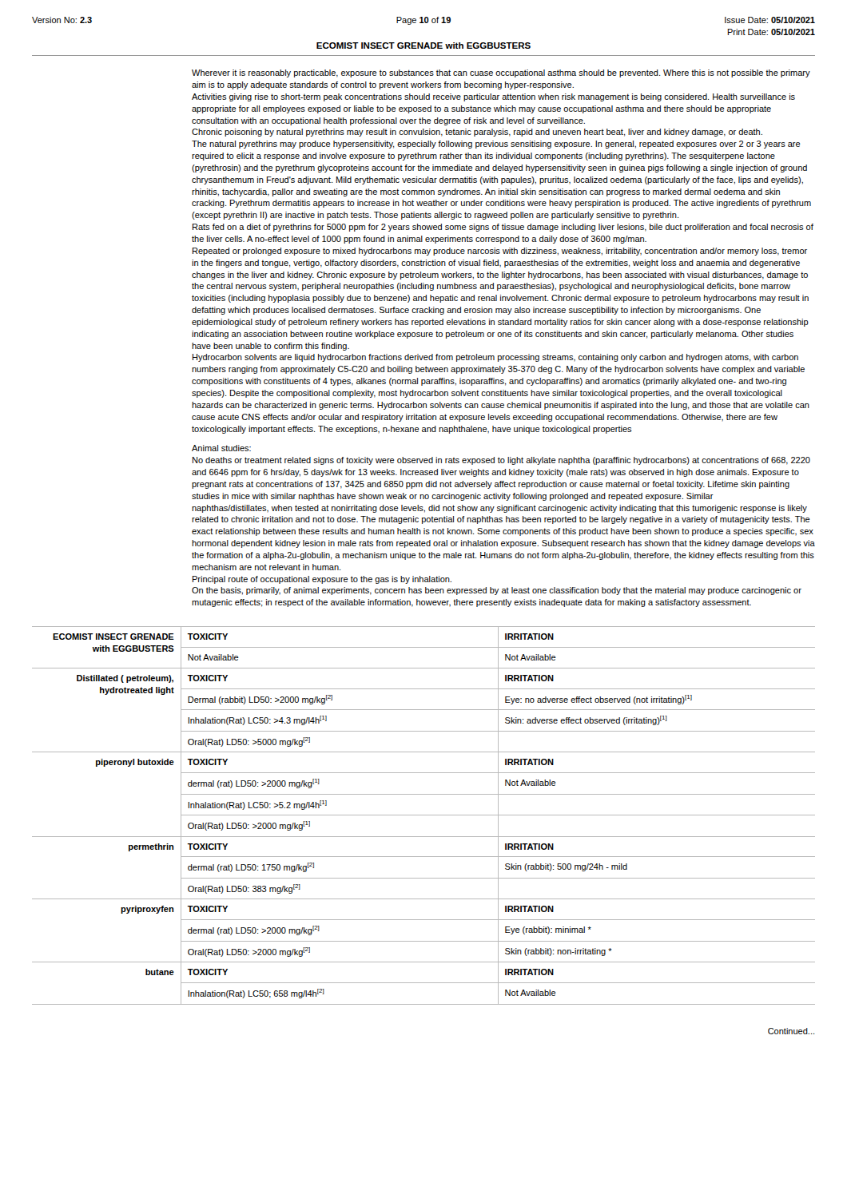Version No: 2.3
Page 10 of 19
Issue Date: 05/10/2021
Print Date: 05/10/2021
ECOMIST INSECT GRENADE with EGGBUSTERS
Wherever it is reasonably practicable, exposure to substances that can cuase occupational asthma should be prevented. Where this is not possible the primary aim is to apply adequate standards of control to prevent workers from becoming hyper-responsive.
Activities giving rise to short-term peak concentrations should receive particular attention when risk management is being considered. Health surveillance is appropriate for all employees exposed or liable to be exposed to a substance which may cause occupational asthma and there should be appropriate consultation with an occupational health professional over the degree of risk and level of surveillance.
Chronic poisoning by natural pyrethrins may result in convulsion, tetanic paralysis, rapid and uneven heart beat, liver and kidney damage, or death.
The natural pyrethrins may produce hypersensitivity, especially following previous sensitising exposure. In general, repeated exposures over 2 or 3 years are required to elicit a response and involve exposure to pyrethrum rather than its individual components (including pyrethrins). The sesquiterpene lactone (pyrethrosin) and the pyrethrum glycoproteins account for the immediate and delayed hypersensitivity seen in guinea pigs following a single injection of ground chrysanthemum in Freud's adjuvant. Mild erythematic vesicular dermatitis (with papules), pruritus, localized oedema (particularly of the face, lips and eyelids), rhinitis, tachycardia, pallor and sweating are the most common syndromes. An initial skin sensitisation can progress to marked dermal oedema and skin cracking. Pyrethrum dermatitis appears to increase in hot weather or under conditions were heavy perspiration is produced. The active ingredients of pyrethrum (except pyrethrin II) are inactive in patch tests. Those patients allergic to ragweed pollen are particularly sensitive to pyrethrin.
Rats fed on a diet of pyrethrins for 5000 ppm for 2 years showed some signs of tissue damage including liver lesions, bile duct proliferation and focal necrosis of the liver cells. A no-effect level of 1000 ppm found in animal experiments correspond to a daily dose of 3600 mg/man.
Repeated or prolonged exposure to mixed hydrocarbons may produce narcosis with dizziness, weakness, irritability, concentration and/or memory loss, tremor in the fingers and tongue, vertigo, olfactory disorders, constriction of visual field, paraesthesias of the extremities, weight loss and anaemia and degenerative changes in the liver and kidney. Chronic exposure by petroleum workers, to the lighter hydrocarbons, has been associated with visual disturbances, damage to the central nervous system, peripheral neuropathies (including numbness and paraesthesias), psychological and neurophysiological deficits, bone marrow toxicities (including hypoplasia possibly due to benzene) and hepatic and renal involvement. Chronic dermal exposure to petroleum hydrocarbons may result in defatting which produces localised dermatoses. Surface cracking and erosion may also increase susceptibility to infection by microorganisms. One epidemiological study of petroleum refinery workers has reported elevations in standard mortality ratios for skin cancer along with a dose-response relationship indicating an association between routine workplace exposure to petroleum or one of its constituents and skin cancer, particularly melanoma. Other studies have been unable to confirm this finding.
Hydrocarbon solvents are liquid hydrocarbon fractions derived from petroleum processing streams, containing only carbon and hydrogen atoms, with carbon numbers ranging from approximately C5-C20 and boiling between approximately 35-370 deg C. Many of the hydrocarbon solvents have complex and variable compositions with constituents of 4 types, alkanes (normal paraffins, isoparaffins, and cycloparaffins) and aromatics (primarily alkylated one- and two-ring species). Despite the compositional complexity, most hydrocarbon solvent constituents have similar toxicological properties, and the overall toxicological hazards can be characterized in generic terms. Hydrocarbon solvents can cause chemical pneumonitis if aspirated into the lung, and those that are volatile can cause acute CNS effects and/or ocular and respiratory irritation at exposure levels exceeding occupational recommendations. Otherwise, there are few toxicologically important effects. The exceptions, n-hexane and naphthalene, have unique toxicological properties
Animal studies:
No deaths or treatment related signs of toxicity were observed in rats exposed to light alkylate naphtha (paraffinic hydrocarbons) at concentrations of 668, 2220 and 6646 ppm for 6 hrs/day, 5 days/wk for 13 weeks. Increased liver weights and kidney toxicity (male rats) was observed in high dose animals. Exposure to pregnant rats at concentrations of 137, 3425 and 6850 ppm did not adversely affect reproduction or cause maternal or foetal toxicity. Lifetime skin painting studies in mice with similar naphthas have shown weak or no carcinogenic activity following prolonged and repeated exposure. Similar
naphthas/distillates, when tested at nonirritating dose levels, did not show any significant carcinogenic activity indicating that this tumorigenic response is likely related to chronic irritation and not to dose. The mutagenic potential of naphthas has been reported to be largely negative in a variety of mutagenicity tests. The exact relationship between these results and human health is not known. Some components of this product have been shown to produce a species specific, sex hormonal dependent kidney lesion in male rats from repeated oral or inhalation exposure. Subsequent research has shown that the kidney damage develops via the formation of a alpha-2u-globulin, a mechanism unique to the male rat. Humans do not form alpha-2u-globulin, therefore, the kidney effects resulting from this mechanism are not relevant in human.
Principal route of occupational exposure to the gas is by inhalation.
On the basis, primarily, of animal experiments, concern has been expressed by at least one classification body that the material may produce carcinogenic or mutagenic effects; in respect of the available information, however, there presently exists inadequate data for making a satisfactory assessment.
| ECOMIST INSECT GRENADE with EGGBUSTERS | TOXICITY | IRRITATION |
| Not Available | Not Available |
| Distillated ( petroleum), hydrotreated light | TOXICITY | IRRITATION |
| Dermal (rabbit) LD50: >2000 mg/kg [2] | Eye: no adverse effect observed (not irritating) [1] |
| Inhalation(Rat) LC50: >4.3 mg/l4h [1] | Skin: adverse effect observed (irritating) [1] |
| Oral(Rat) LD50: >5000 mg/kg [2] | |
| piperonyl butoxide | TOXICITY | IRRITATION |
| dermal (rat) LD50: >2000 mg/kg [1] | Not Available |
| Inhalation(Rat) LC50: >5.2 mg/l4h [1] | |
| Oral(Rat) LD50: >2000 mg/kg [1] | |
| permethrin | TOXICITY | IRRITATION |
| dermal (rat) LD50: 1750 mg/kg [2] | Skin (rabbit): 500 mg/24h - mild |
| Oral(Rat) LD50: 383 mg/kg [2] | |
| pyriproxyfen | TOXICITY | IRRITATION |
| dermal (rat) LD50: >2000 mg/kg [2] | Eye (rabbit): minimal * |
| Oral(Rat) LD50: >2000 mg/kg [2] | Skin (rabbit): non-irritating * |
| butane | TOXICITY | IRRITATION |
| Inhalation(Rat) LC50; 658 mg/l4h [2] | Not Available |
Continued...